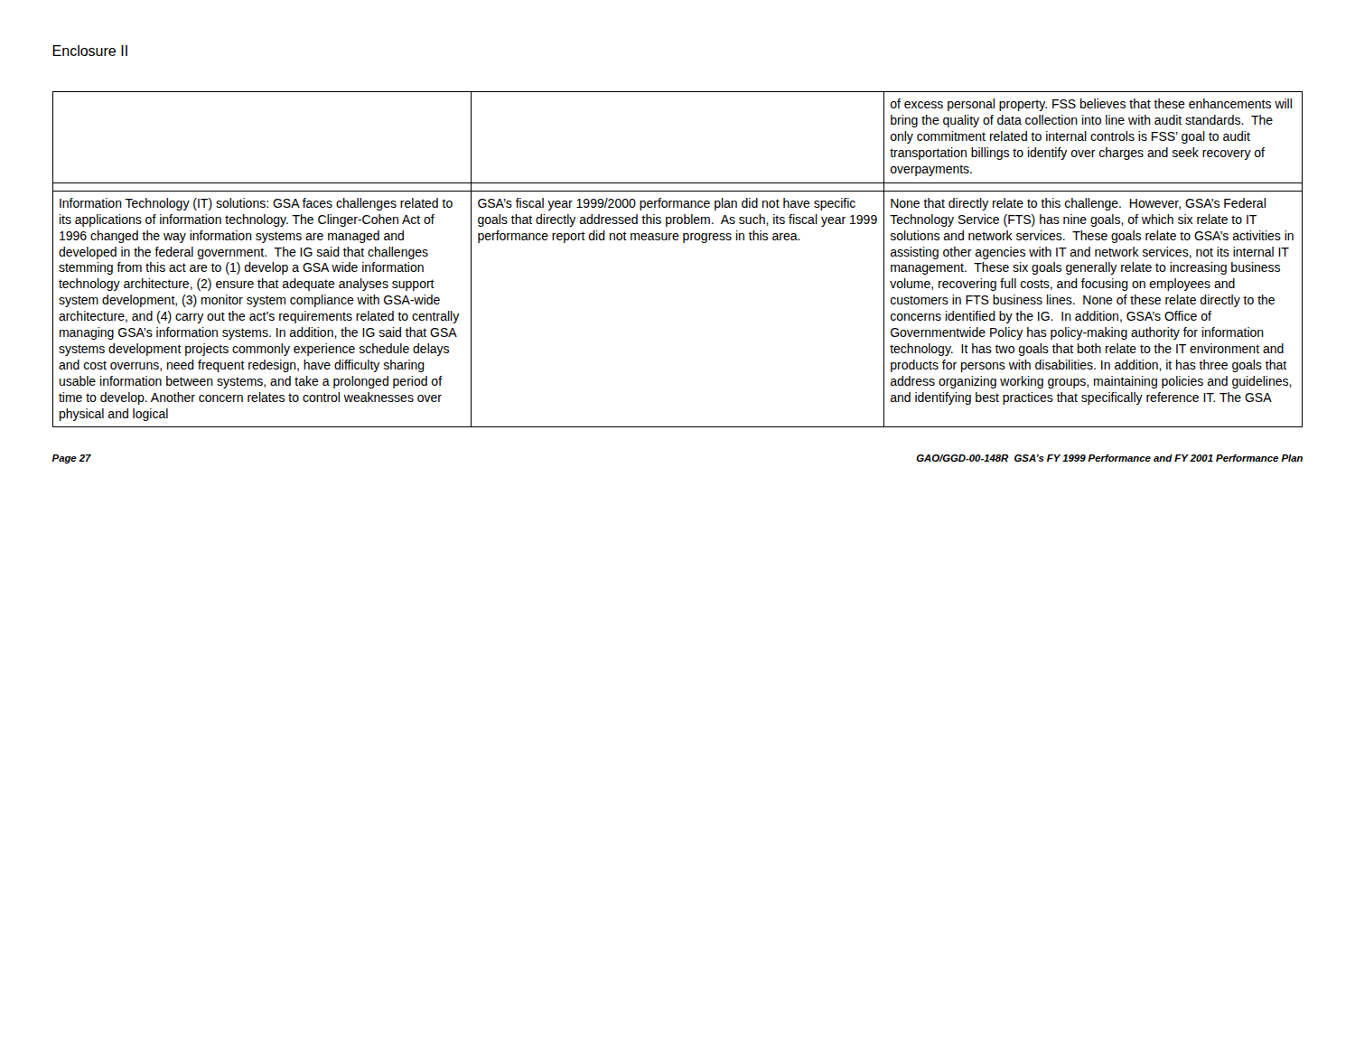Enclosure II
| | | of excess personal property. FSS believes that these enhancements will bring the quality of data collection into line with audit standards. The only commitment related to internal controls is FSS’ goal to audit transportation billings to identify over charges and seek recovery of overpayments. |
| Information Technology (IT) solutions: GSA faces challenges related to its applications of information technology. The Clinger-Cohen Act of 1996 changed the way information systems are managed and developed in the federal government. The IG said that challenges stemming from this act are to (1) develop a GSA wide information technology architecture, (2) ensure that adequate analyses support system development, (3) monitor system compliance with GSA-wide architecture, and (4) carry out the act’s requirements related to centrally managing GSA’s information systems. In addition, the IG said that GSA systems development projects commonly experience schedule delays and cost overruns, need frequent redesign, have difficulty sharing usable information between systems, and take a prolonged period of time to develop. Another concern relates to control weaknesses over physical and logical | GSA’s fiscal year 1999/2000 performance plan did not have specific goals that directly addressed this problem. As such, its fiscal year 1999 performance report did not measure progress in this area. | None that directly relate to this challenge. However, GSA’s Federal Technology Service (FTS) has nine goals, of which six relate to IT solutions and network services. These goals relate to GSA’s activities in assisting other agencies with IT and network services, not its internal IT management. These six goals generally relate to increasing business volume, recovering full costs, and focusing on employees and customers in FTS business lines. None of these relate directly to the concerns identified by the IG. In addition, GSA’s Office of Governmentwide Policy has policy-making authority for information technology. It has two goals that both relate to the IT environment and products for persons with disabilities. In addition, it has three goals that address organizing working groups, maintaining policies and guidelines, and identifying best practices that specifically reference IT. The GSA |
Page 27
GAO/GGD-00-148R GSA’s FY 1999 Performance and FY 2001 Performance Plan